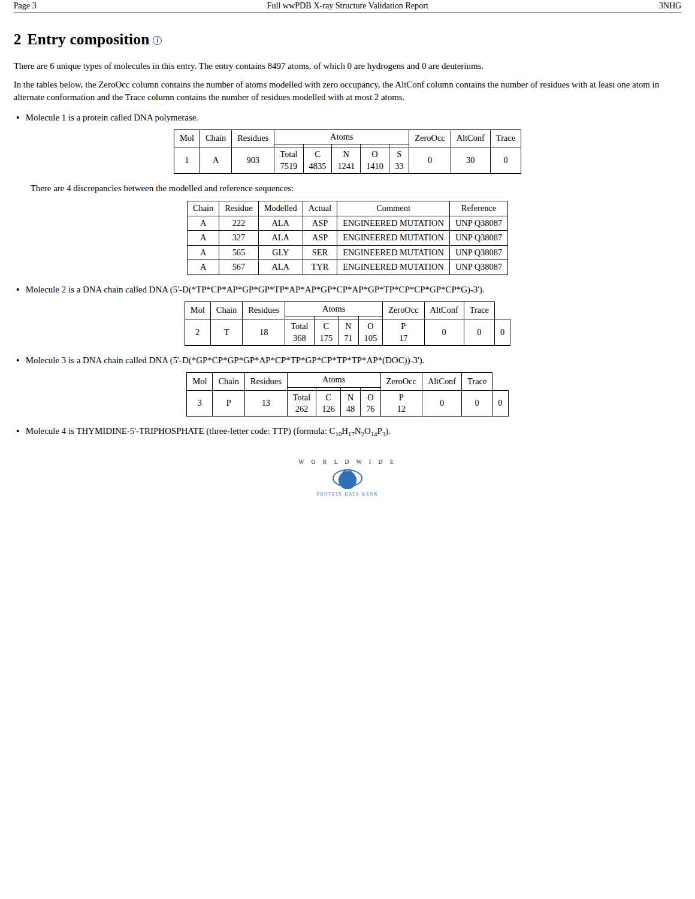Page 3
Full wwPDB X-ray Structure Validation Report
3NHG
2 Entry compositioni
There are 6 unique types of molecules in this entry. The entry contains 8497 atoms, of which 0 are hydrogens and 0 are deuteriums.
In the tables below, the ZeroOcc column contains the number of atoms modelled with zero occupancy, the AltConf column contains the number of residues with at least one atom in alternate conformation and the Trace column contains the number of residues modelled with at most 2 atoms.
Molecule 1 is a protein called DNA polymerase.
| Mol | Chain | Residues | Atoms | ZeroOcc | AltConf | Trace |
| --- | --- | --- | --- | --- | --- | --- |
| 1 | A | 903 | Total 7519 | C 4835 | N 1241 | O 1410 | S 33 | 0 | 30 | 0 |
There are 4 discrepancies between the modelled and reference sequences:
| Chain | Residue | Modelled | Actual | Comment | Reference |
| --- | --- | --- | --- | --- | --- |
| A | 222 | ALA | ASP | ENGINEERED MUTATION | UNP Q38087 |
| A | 327 | ALA | ASP | ENGINEERED MUTATION | UNP Q38087 |
| A | 565 | GLY | SER | ENGINEERED MUTATION | UNP Q38087 |
| A | 567 | ALA | TYR | ENGINEERED MUTATION | UNP Q38087 |
Molecule 2 is a DNA chain called DNA (5'-D(*TP*CP*AP*GP*GP*TP*AP*AP*GP*CP*AP*GP*TP*CP*CP*GP*CP*G)-3').
| Mol | Chain | Residues | Atoms | ZeroOcc | AltConf | Trace |
| --- | --- | --- | --- | --- | --- | --- |
| 2 | T | 18 | Total 368 | C 175 | N 71 | O 105 | P 17 | 0 | 0 | 0 |
Molecule 3 is a DNA chain called DNA (5'-D(*GP*CP*GP*GP*AP*CP*TP*GP*CP*TP*TP*AP*(DOC))-3').
| Mol | Chain | Residues | Atoms | ZeroOcc | AltConf | Trace |
| --- | --- | --- | --- | --- | --- | --- |
| 3 | P | 13 | Total 262 | C 126 | N 48 | O 76 | P 12 | 0 | 0 | 0 |
Molecule 4 is THYMIDINE-5'-TRIPHOSPHATE (three-letter code: TTP) (formula: C10H17N2O14P3).
W O R L D W I D E
PROTEIN DATA BANK